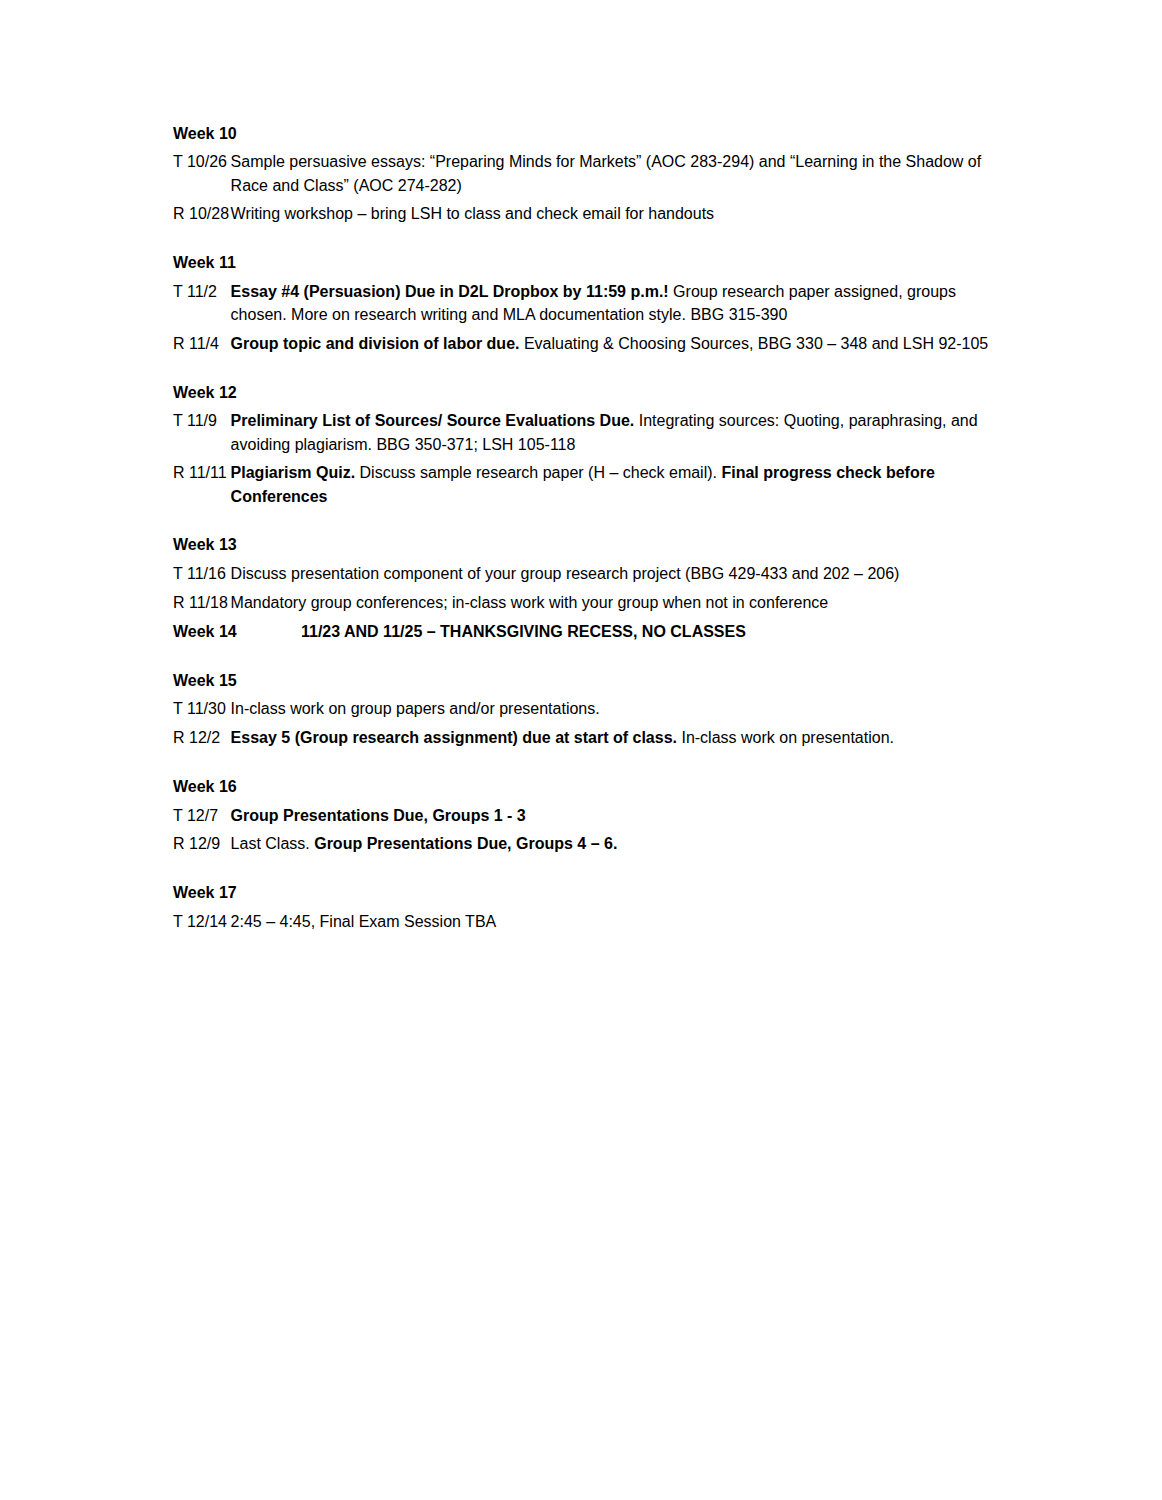Week 10
T 10/26 Sample persuasive essays: “Preparing Minds for Markets” (AOC 283-294) and “Learning in the Shadow of Race and Class” (AOC 274-282)
R 10/28 Writing workshop – bring LSH to class and check email for handouts
Week 11
T 11/2 Essay #4 (Persuasion) Due in D2L Dropbox by 11:59 p.m.! Group research paper assigned, groups chosen. More on research writing and MLA documentation style. BBG 315-390
R 11/4 Group topic and division of labor due. Evaluating & Choosing Sources, BBG 330 – 348 and LSH 92-105
Week 12
T 11/9 Preliminary List of Sources/ Source Evaluations Due. Integrating sources: Quoting, paraphrasing, and avoiding plagiarism. BBG 350-371; LSH 105-118
R 11/11 Plagiarism Quiz. Discuss sample research paper (H – check email). Final progress check before Conferences
Week 13
T 11/16 Discuss presentation component of your group research project (BBG 429-433 and 202 – 206)
R 11/18 Mandatory group conferences; in-class work with your group when not in conference
Week 1411/23 AND 11/25 – THANKSGIVING RECESS, NO CLASSES
Week 15
T 11/30 In-class work on group papers and/or presentations.
R 12/2 Essay 5 (Group research assignment) due at start of class. In-class work on presentation.
Week 16
T 12/7 Group Presentations Due, Groups 1 - 3
R 12/9 Last Class. Group Presentations Due, Groups 4 – 6.
Week 17
T 12/142:45 – 4:45, Final Exam Session TBA